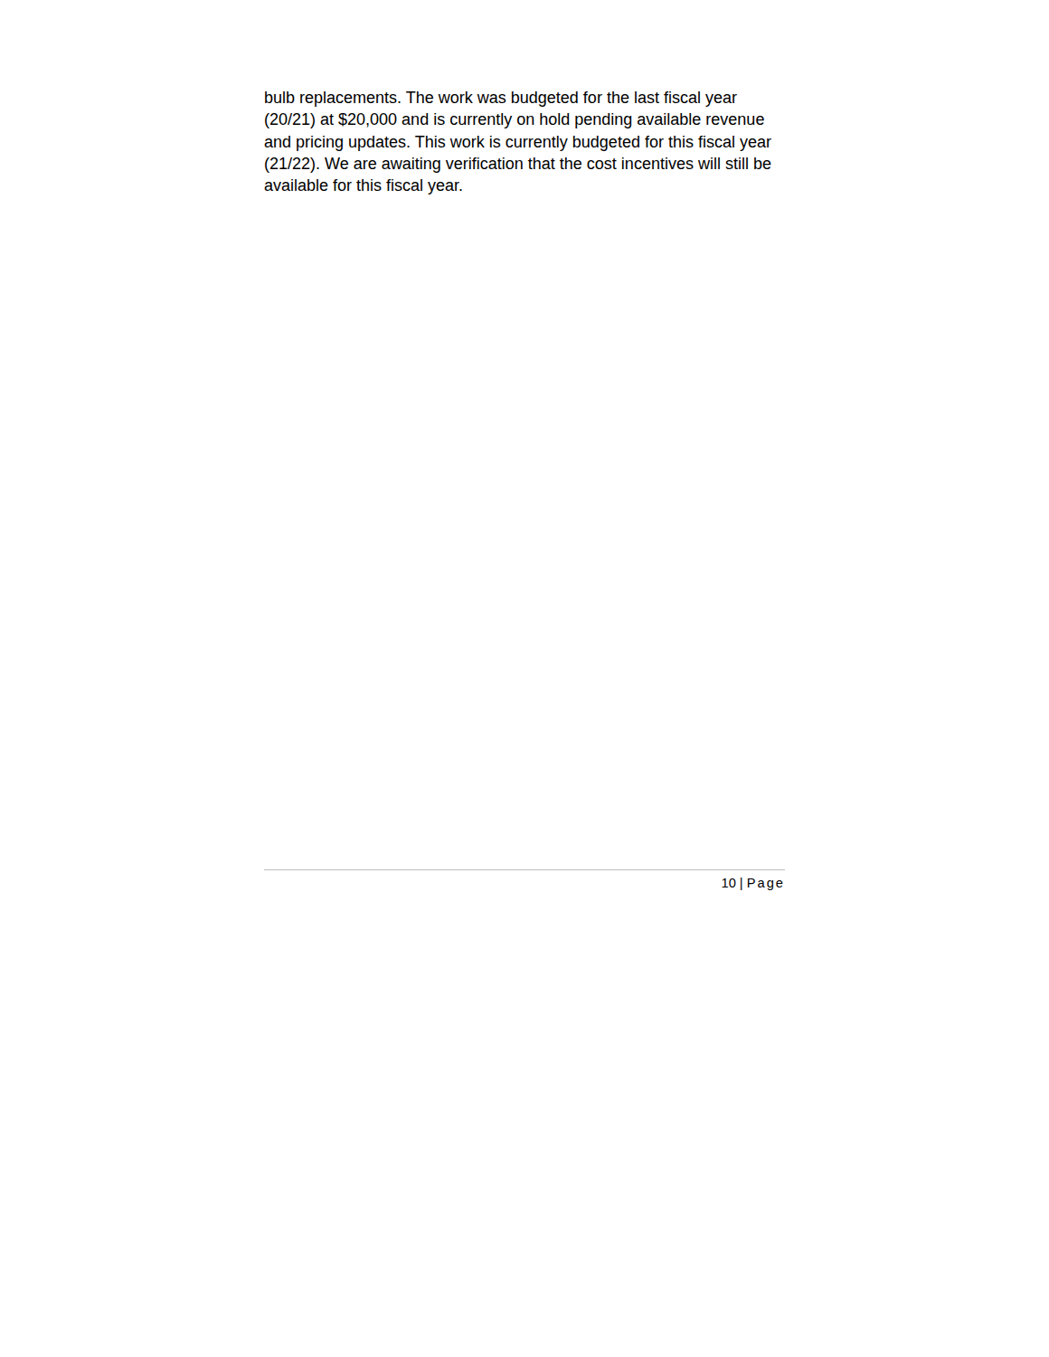bulb replacements. The work was budgeted for the last fiscal year (20/21) at $20,000 and is currently on hold pending available revenue and pricing updates. This work is currently budgeted for this fiscal year (21/22). We are awaiting verification that the cost incentives will still be available for this fiscal year.
10 | Page